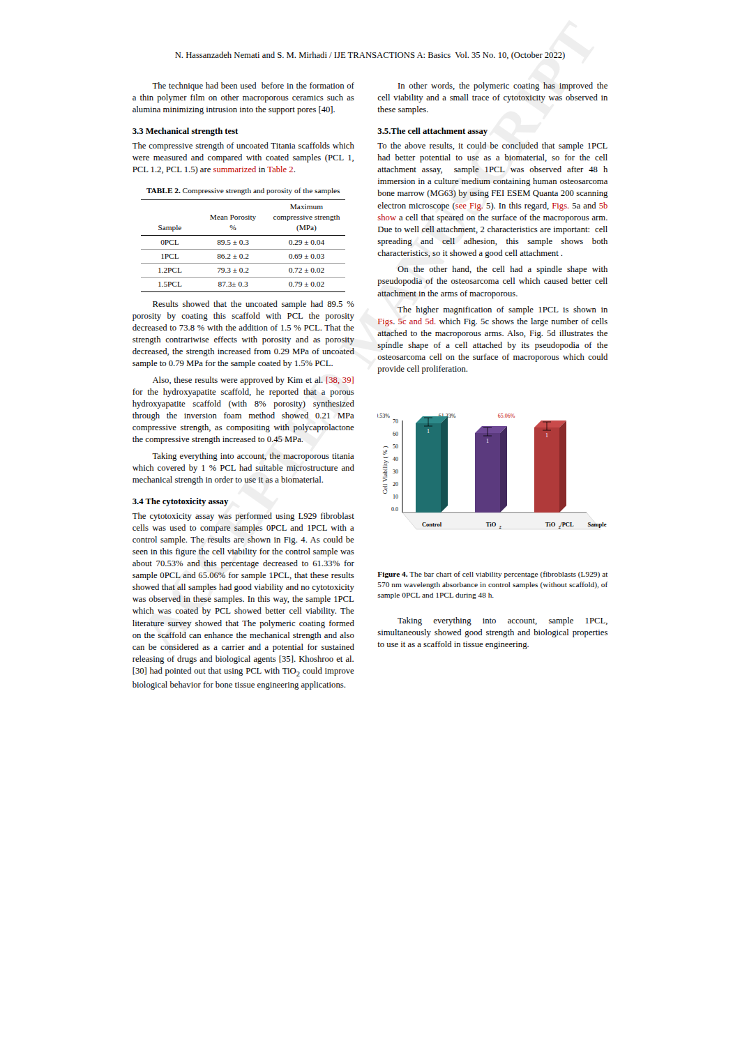ACCEPTED MANUSCRIPT
N. Hassanzadeh Nemati and S. M. Mirhadi / IJE TRANSACTIONS A: Basics Vol. 35 No. 10, (October 2022)
The technique had been used before in the formation of a thin polymer film on other macroporous ceramics such as alumina minimizing intrusion into the support pores [40].
3.3 Mechanical strength test
The compressive strength of uncoated Titania scaffolds which were measured and compared with coated samples (PCL 1, PCL 1.2, PCL 1.5) are summarized in Table 2.
TABLE 2. Compressive strength and porosity of the samples
| Sample | Mean Porosity % | Maximum compressive strength (MPa) |
| --- | --- | --- |
| 0PCL | 89.5 ± 0.3 | 0.29 ± 0.04 |
| 1PCL | 86.2 ± 0.2 | 0.69 ± 0.03 |
| 1.2PCL | 79.3 ± 0.2 | 0.72 ± 0.02 |
| 1.5PCL | 87.3± 0.3 | 0.79 ± 0.02 |
Results showed that the uncoated sample had 89.5 % porosity by coating this scaffold with PCL the porosity decreased to 73.8 % with the addition of 1.5 % PCL. That the strength contrariwise effects with porosity and as porosity decreased, the strength increased from 0.29 MPa of uncoated sample to 0.79 MPa for the sample coated by 1.5% PCL.
Also, these results were approved by Kim et al. [38, 39] for the hydroxyapatite scaffold, he reported that a porous hydroxyapatite scaffold (with 8% porosity) synthesized through the inversion foam method showed 0.21 MPa compressive strength, as compositing with polycaprolactone the compressive strength increased to 0.45 MPa.
Taking everything into account, the macroporous titania which covered by 1 % PCL had suitable microstructure and mechanical strength in order to use it as a biomaterial.
3.4 The cytotoxicity assay
The cytotoxicity assay was performed using L929 fibroblast cells was used to compare samples 0PCL and 1PCL with a control sample. The results are shown in Fig. 4. As could be seen in this figure the cell viability for the control sample was about 70.53% and this percentage decreased to 61.33% for sample 0PCL and 65.06% for sample 1PCL, that these results showed that all samples had good viability and no cytotoxicity was observed in these samples. In this way, the sample 1PCL which was coated by PCL showed better cell viability. The literature survey showed that The polymeric coating formed on the scaffold can enhance the mechanical strength and also can be considered as a carrier and a potential for sustained releasing of drugs and biological agents [35]. Khoshroo et al. [30] had pointed out that using PCL with TiO2 could improve biological behavior for bone tissue engineering applications.
In other words, the polymeric coating has improved the cell viability and a small trace of cytotoxicity was observed in these samples.
3.5.The cell attachment assay
To the above results, it could be concluded that sample 1PCL had better potential to use as a biomaterial, so for the cell attachment assay, sample 1PCL was observed after 48 h immersion in a culture medium containing human osteosarcoma bone marrow (MG63) by using FEI ESEM Quanta 200 scanning electron microscope (see Fig. 5). In this regard, Figs. 5a and 5b show a cell that speared on the surface of the macroporous arm. Due to well cell attachment, 2 characteristics are important: cell spreading and cell adhesion, this sample shows both characteristics, so it showed a good cell attachment .
On the other hand, the cell had a spindle shape with pseudopodia of the osteosarcoma cell which caused better cell attachment in the arms of macroporous.
The higher magnification of sample 1PCL is shown in Figs. 5c and 5d. which Fig. 5c shows the large number of cells attached to the macroporous arms. Also, Fig. 5d illustrates the spindle shape of a cell attached by its pseudopodia of the osteosarcoma cell on the surface of macroporous which could provide cell proliferation.
70.53% 70 60 50 40 30 20 10 0.0 61.33% 65.06% Cell Viability ( % ) 1 1 1 Control TiO 2 TiO 2 /PCL Sample
Figure 4. The bar chart of cell viability percentage (fibroblasts (L929) at 570 nm wavelength absorbance in control samples (without scaffold), of sample 0PCL and 1PCL during 48 h.
Taking everything into account, sample 1PCL, simultaneously showed good strength and biological properties to use it as a scaffold in tissue engineering.